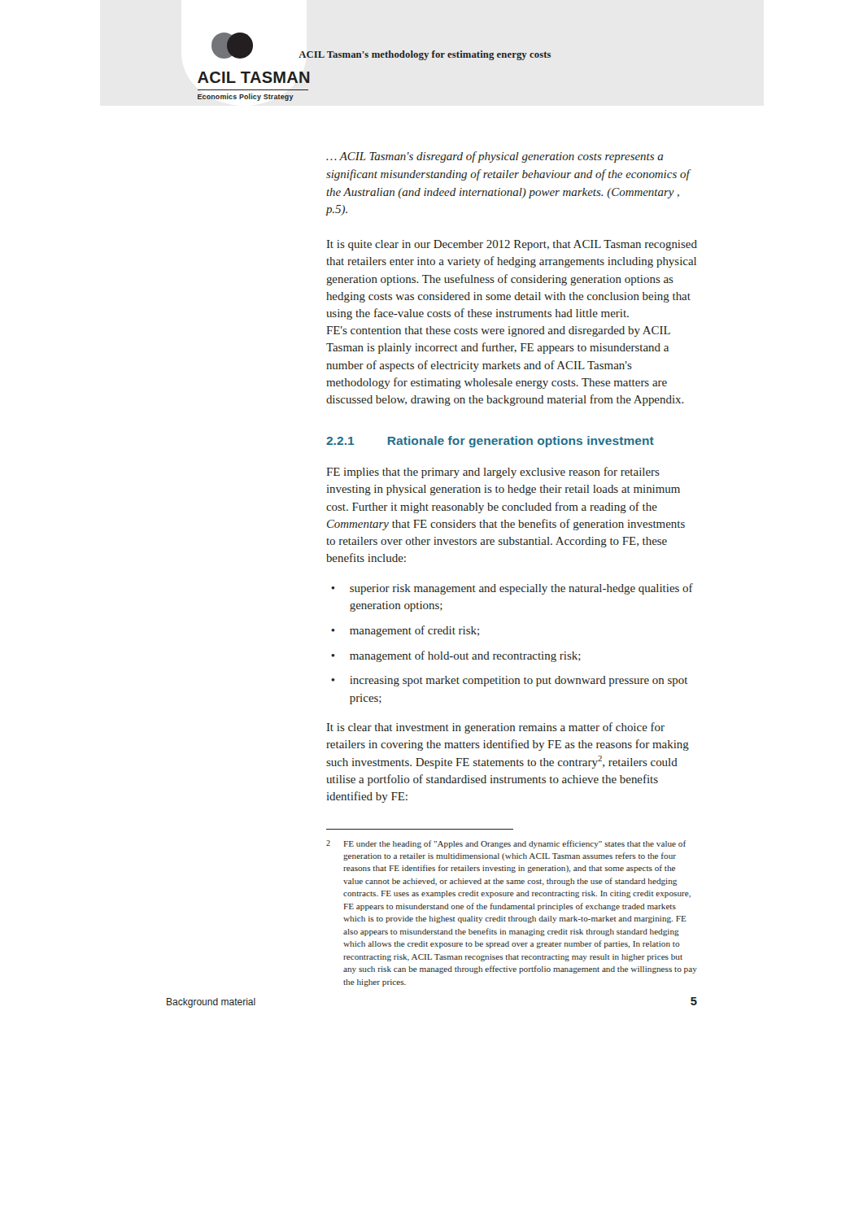ACIL Tasman's methodology for estimating energy costs
ACIL TASMAN
Economics Policy Strategy
… ACIL Tasman's disregard of physical generation costs represents a significant misunderstanding of retailer behaviour and of the economics of the Australian (and indeed international) power markets. (Commentary , p.5).
It is quite clear in our December 2012 Report, that ACIL Tasman recognised that retailers enter into a variety of hedging arrangements including physical generation options. The usefulness of considering generation options as hedging costs was considered in some detail with the conclusion being that using the face-value costs of these instruments had little merit.
FE's contention that these costs were ignored and disregarded by ACIL Tasman is plainly incorrect and further, FE appears to misunderstand a number of aspects of electricity markets and of ACIL Tasman's methodology for estimating wholesale energy costs. These matters are discussed below, drawing on the background material from the Appendix.
2.2.1 Rationale for generation options investment
FE implies that the primary and largely exclusive reason for retailers investing in physical generation is to hedge their retail loads at minimum cost. Further it might reasonably be concluded from a reading of the Commentary that FE considers that the benefits of generation investments to retailers over other investors are substantial. According to FE, these benefits include:
superior risk management and especially the natural-hedge qualities of generation options;
management of credit risk;
management of hold-out and recontracting risk;
increasing spot market competition to put downward pressure on spot prices;
It is clear that investment in generation remains a matter of choice for retailers in covering the matters identified by FE as the reasons for making such investments. Despite FE statements to the contrary2, retailers could utilise a portfolio of standardised instruments to achieve the benefits identified by FE:
2 FE under the heading of "Apples and Oranges and dynamic efficiency" states that the value of generation to a retailer is multidimensional (which ACIL Tasman assumes refers to the four reasons that FE identifies for retailers investing in generation), and that some aspects of the value cannot be achieved, or achieved at the same cost, through the use of standard hedging contracts. FE uses as examples credit exposure and recontracting risk. In citing credit exposure, FE appears to misunderstand one of the fundamental principles of exchange traded markets which is to provide the highest quality credit through daily mark-to-market and margining. FE also appears to misunderstand the benefits in managing credit risk through standard hedging which allows the credit exposure to be spread over a greater number of parties, In relation to recontracting risk, ACIL Tasman recognises that recontracting may result in higher prices but any such risk can be managed through effective portfolio management and the willingness to pay the higher prices.
Background material
5